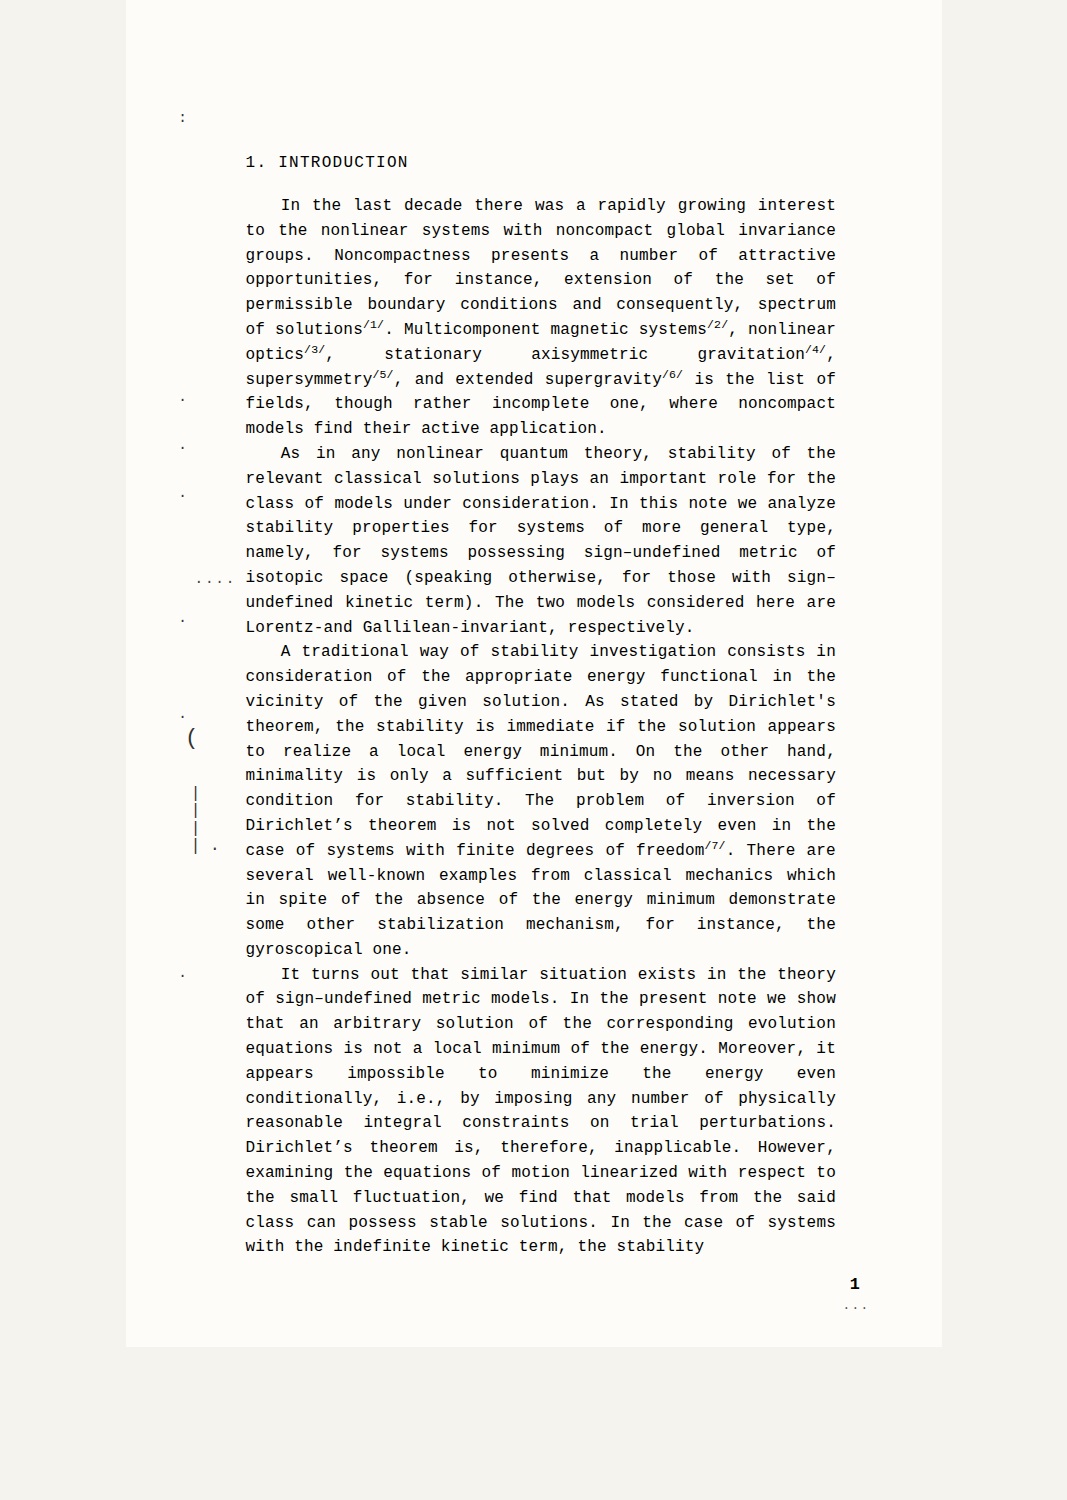: . . . .... . . (
|
|
|
∣ .
.
1. INTRODUCTION
In the last decade there was a rapidly growing interest to the nonlinear systems with noncompact global invariance groups. Noncompactness presents a number of attractive opportunities, for instance, extension of the set of permissible boundary conditions and consequently, spectrum of solutions/1/. Multicomponent magnetic systems/2/, nonlinear optics/3/, stationary axisymmetric gravitation/4/, supersymmetry/5/, and extended supergravity/6/ is the list of fields, though rather incomplete one, where noncompact models find their active application.
As in any nonlinear quantum theory, stability of the relevant classical solutions plays an important role for the class of models under consideration. In this note we analyze stability properties for systems of more general type, namely, for systems possessing sign–undefined metric of isotopic space (speaking otherwise, for those with sign–undefined kinetic term). The two models considered here are Lorentz-and Gallilean-invariant, respectively.
A traditional way of stability investigation consists in consideration of the appropriate energy functional in the vicinity of the given solution. As stated by Dirichlet's theorem, the stability is immediate if the solution appears to realize a local energy minimum. On the other hand, minimality is only a sufficient but by no means necessary condition for stability. The problem of inversion of Dirichlet’s theorem is not solved completely even in the case of systems with finite degrees of freedom/7/. There are several well-known examples from classical mechanics which in spite of the absence of the energy minimum demonstrate some other stabilization mechanism, for instance, the gyroscopical one.
It turns out that similar situation exists in the theory of sign–undefined metric models. In the present note we show that an arbitrary solution of the corresponding evolution equations is not a local minimum of the energy. Moreover, it appears impossible to minimize the energy even conditionally, i.e., by imposing any number of physically reasonable integral constraints on trial perturbations. Dirichlet’s theorem is, therefore, inapplicable. However, examining the equations of motion linearized with respect to the small fluctuation, we find that models from the said class can possess stable solutions. In the case of systems with the indefinite kinetic term, the stability
1
...